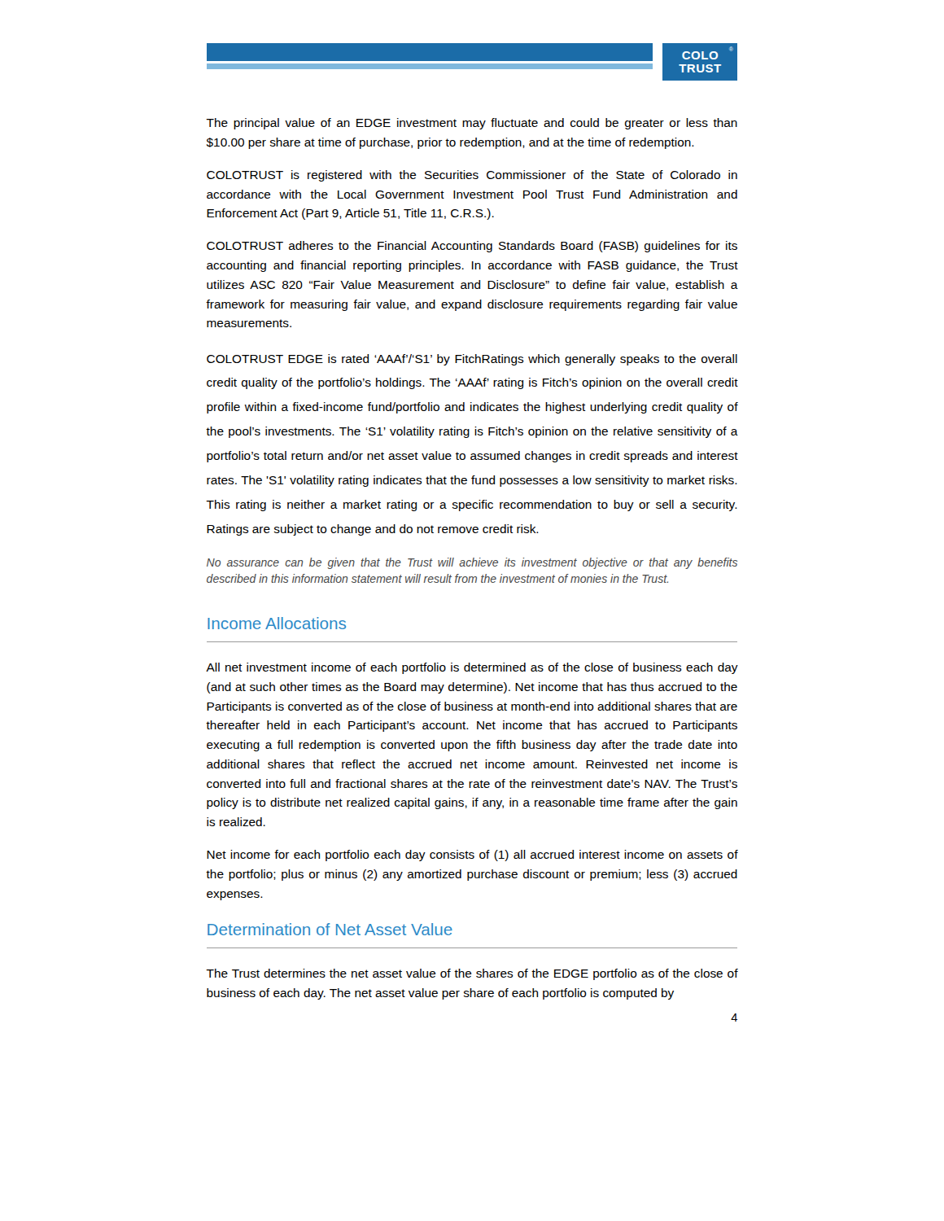® COLO TRUST
The principal value of an EDGE investment may fluctuate and could be greater or less than $10.00 per share at time of purchase, prior to redemption, and at the time of redemption.
COLOTRUST is registered with the Securities Commissioner of the State of Colorado in accordance with the Local Government Investment Pool Trust Fund Administration and Enforcement Act (Part 9, Article 51, Title 11, C.R.S.).
COLOTRUST adheres to the Financial Accounting Standards Board (FASB) guidelines for its accounting and financial reporting principles. In accordance with FASB guidance, the Trust utilizes ASC 820 “Fair Value Measurement and Disclosure” to define fair value, establish a framework for measuring fair value, and expand disclosure requirements regarding fair value measurements.
COLOTRUST EDGE is rated ‘AAAf’/‘S1’ by FitchRatings which generally speaks to the overall credit quality of the portfolio’s holdings. The ‘AAAf’ rating is Fitch’s opinion on the overall credit profile within a fixed-income fund/portfolio and indicates the highest underlying credit quality of the pool’s investments. The ‘S1’ volatility rating is Fitch’s opinion on the relative sensitivity of a portfolio’s total return and/or net asset value to assumed changes in credit spreads and interest rates. The 'S1' volatility rating indicates that the fund possesses a low sensitivity to market risks. This rating is neither a market rating or a specific recommendation to buy or sell a security. Ratings are subject to change and do not remove credit risk.
No assurance can be given that the Trust will achieve its investment objective or that any benefits described in this information statement will result from the investment of monies in the Trust.
Income Allocations
All net investment income of each portfolio is determined as of the close of business each day (and at such other times as the Board may determine). Net income that has thus accrued to the Participants is converted as of the close of business at month-end into additional shares that are thereafter held in each Participant’s account. Net income that has accrued to Participants executing a full redemption is converted upon the fifth business day after the trade date into additional shares that reflect the accrued net income amount. Reinvested net income is converted into full and fractional shares at the rate of the reinvestment date’s NAV. The Trust’s policy is to distribute net realized capital gains, if any, in a reasonable time frame after the gain is realized.
Net income for each portfolio each day consists of (1) all accrued interest income on assets of the portfolio; plus or minus (2) any amortized purchase discount or premium; less (3) accrued expenses.
Determination of Net Asset Value
The Trust determines the net asset value of the shares of the EDGE portfolio as of the close of business of each day. The net asset value per share of each portfolio is computed by
4